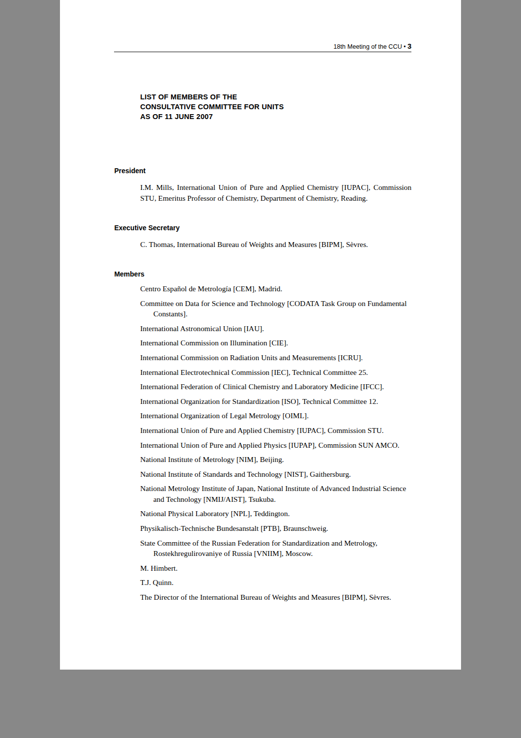18th Meeting of the CCU • 3
LIST OF MEMBERS OF THE
CONSULTATIVE COMMITTEE FOR UNITS
AS OF 11 JUNE 2007
President
I.M. Mills, International Union of Pure and Applied Chemistry [IUPAC], Commission STU, Emeritus Professor of Chemistry, Department of Chemistry, Reading.
Executive Secretary
C. Thomas, International Bureau of Weights and Measures [BIPM], Sèvres.
Members
Centro Español de Metrología [CEM], Madrid.
Committee on Data for Science and Technology [CODATA Task Group on Fundamental Constants].
International Astronomical Union [IAU].
International Commission on Illumination [CIE].
International Commission on Radiation Units and Measurements [ICRU].
International Electrotechnical Commission [IEC], Technical Committee 25.
International Federation of Clinical Chemistry and Laboratory Medicine [IFCC].
International Organization for Standardization [ISO], Technical Committee 12.
International Organization of Legal Metrology [OIML].
International Union of Pure and Applied Chemistry [IUPAC], Commission STU.
International Union of Pure and Applied Physics [IUPAP], Commission SUN AMCO.
National Institute of Metrology [NIM], Beijing.
National Institute of Standards and Technology [NIST], Gaithersburg.
National Metrology Institute of Japan, National Institute of Advanced Industrial Science and Technology [NMIJ/AIST], Tsukuba.
National Physical Laboratory [NPL], Teddington.
Physikalisch-Technische Bundesanstalt [PTB], Braunschweig.
State Committee of the Russian Federation for Standardization and Metrology, Rostekhregulirovaniye of Russia [VNIIM], Moscow.
M. Himbert.
T.J. Quinn.
The Director of the International Bureau of Weights and Measures [BIPM], Sèvres.